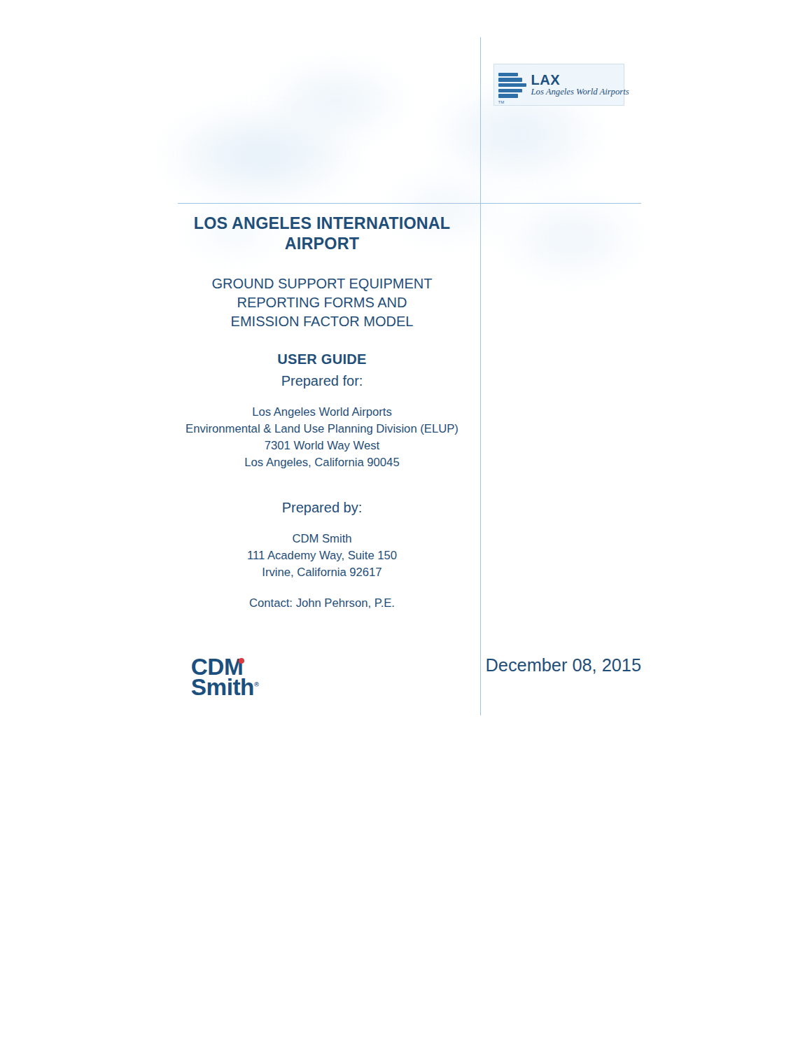LAX
Los Angeles World Airports
TM
LOS ANGELES INTERNATIONAL AIRPORT
GROUND SUPPORT EQUIPMENT
REPORTING FORMS AND
EMISSION FACTOR MODEL
USER GUIDE
Prepared for:
Los Angeles World Airports
Environmental & Land Use Planning Division (ELUP)
7301 World Way West
Los Angeles, California 90045
Prepared by:
CDM Smith
111 Academy Way, Suite 150
Irvine, California 92617
Contact: John Pehrson, P.E.
CDM
Smith®
December 08, 2015